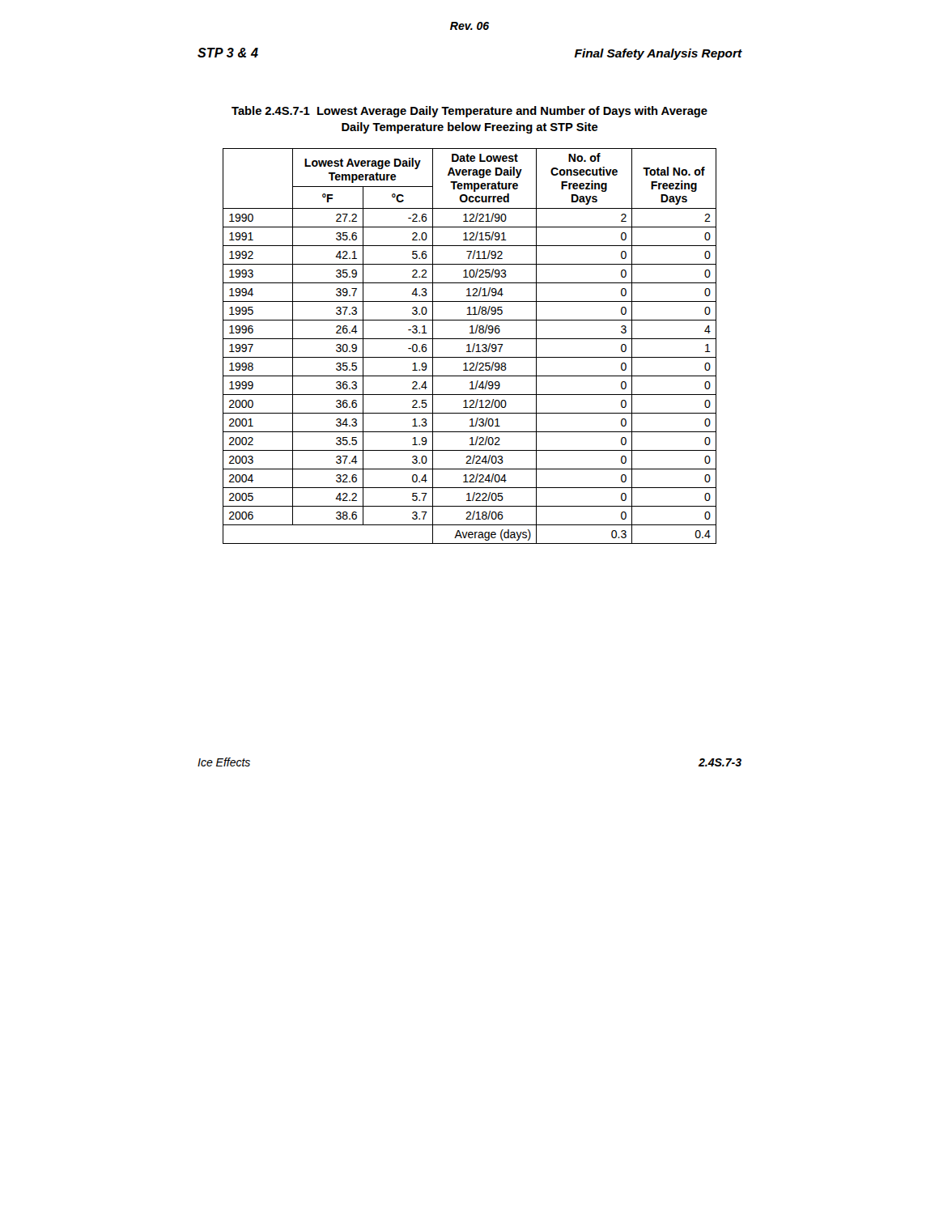Rev. 06
STP 3 & 4
Final Safety Analysis Report
Table 2.4S.7-1 Lowest Average Daily Temperature and Number of Days with Average Daily Temperature below Freezing at STP Site
| | Lowest Average Daily Temperature | Date Lowest Average Daily Temperature Occurred | No. of Consecutive Freezing Days | Total No. of Freezing Days |
| --- | --- | --- | --- | --- |
| °F | °C |
| 1990 | 27.2 | -2.6 | 12/21/90 | 2 | 2 |
| 1991 | 35.6 | 2.0 | 12/15/91 | 0 | 0 |
| 1992 | 42.1 | 5.6 | 7/11/92 | 0 | 0 |
| 1993 | 35.9 | 2.2 | 10/25/93 | 0 | 0 |
| 1994 | 39.7 | 4.3 | 12/1/94 | 0 | 0 |
| 1995 | 37.3 | 3.0 | 11/8/95 | 0 | 0 |
| 1996 | 26.4 | -3.1 | 1/8/96 | 3 | 4 |
| 1997 | 30.9 | -0.6 | 1/13/97 | 0 | 1 |
| 1998 | 35.5 | 1.9 | 12/25/98 | 0 | 0 |
| 1999 | 36.3 | 2.4 | 1/4/99 | 0 | 0 |
| 2000 | 36.6 | 2.5 | 12/12/00 | 0 | 0 |
| 2001 | 34.3 | 1.3 | 1/3/01 | 0 | 0 |
| 2002 | 35.5 | 1.9 | 1/2/02 | 0 | 0 |
| 2003 | 37.4 | 3.0 | 2/24/03 | 0 | 0 |
| 2004 | 32.6 | 0.4 | 12/24/04 | 0 | 0 |
| 2005 | 42.2 | 5.7 | 1/22/05 | 0 | 0 |
| 2006 | 38.6 | 3.7 | 2/18/06 | 0 | 0 |
| | | | Average (days) | 0.3 | 0.4 |
Ice Effects
2.4S.7-3